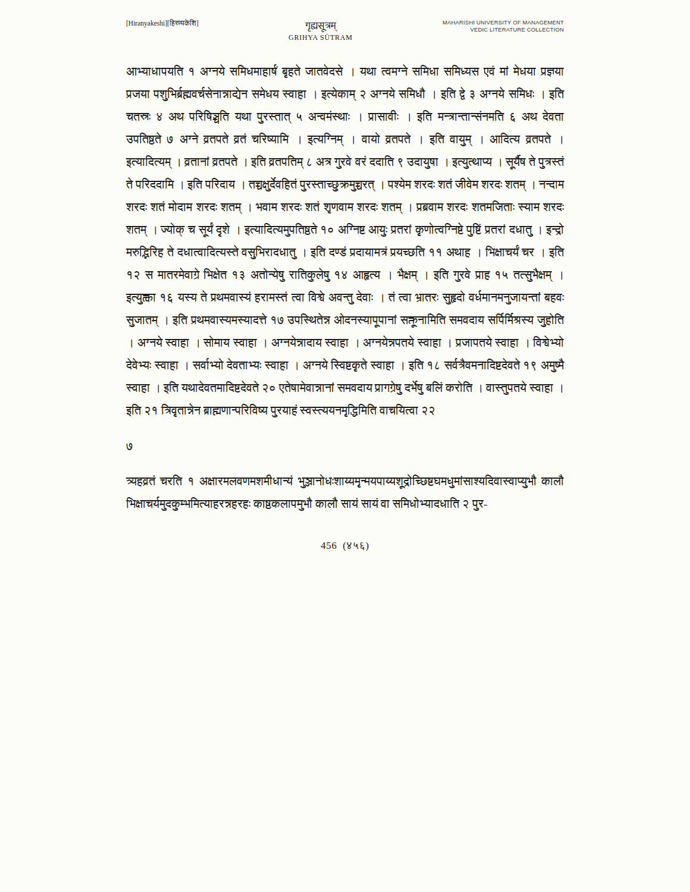[Hiranyakeshi][हिरण्यकेशि]
गृह्यसूत्रम् GRIHYA SŪTRAM
MAHARISHI UNIVERSITY OF MANAGEMENT
VEDIC LITERATURE COLLECTION
आभ्याधापयति १ अग्नये समिधमाहार्षं बृहते जातवेदसे । यथा त्वमग्ने समिधा समिध्यस एवं मां मेधया प्रज्ञया प्रजया पशुभिर्ब्रह्मवर्चसेनान्नाद्येन समेधय स्वाहा । इत्येकाम् २ अग्नये समिधौ । इति द्वे ३ अग्नये समिधः । इति चतस्रः ४ अथ परिषिञ्चति यथा पुरस्तात् ५ अन्वमंस्थाः । प्रासावीः । इति मन्त्रान्तान्संनमति ६ अथ देवता उपतिष्ठते ७ अग्ने व्रतपते व्रतं चरिष्यामि । इत्यग्निम् । वायो व्रतपते । इति वायुम् । आदित्य व्रतपते । इत्यादित्यम् । व्रतानां व्रतपते । इति व्रतपतिम् ८ अत्र गुरवे वरं ददाति ९ उदायुषा । इत्युत्थाप्य । सूर्यैष ते पुत्रस्तं ते परिददामि । इति परिदाय । तच्चक्षुर्देवहितं पुरस्ताच्छुक्रमुच्चरत् । पश्येम शरदः शतं जीवेम शरदः शतम् । नन्दाम शरदः शतं मोदाम शरदः शतम् । भवाम शरदः शतं शृणवाम शरदः शतम् । प्रब्रवाम शरदः शतमजिताः स्याम शरदः शतम् । ज्योक् च सूर्यं दृशे । इत्यादित्यमुपतिष्ठते १० अग्निष्ट आयुः प्रतरां कृणोत्वग्निष्टे पुष्टिं प्रतरां दधातु । इन्द्रो मरुद्भिरिह ते दधात्वादित्यस्ते वसुभिरादधातु । इति दण्डं प्रदायामत्रं प्रयच्छति ११ अथाह । भिक्षाचर्यं चर । इति १२ स मातरमेवाग्रे भिक्षेत १३ अतोन्येषु रातिकुलेषु १४ आहृत्य । भैक्षम् । इति गुरवे प्राह १५ तत्सुभैक्षम् । इत्युक्त्वा १६ यस्य ते प्रथमवास्यं हरामस्तं त्वा विश्वे अवन्तु देवाः । तं त्वा भ्रातरः सुहृदो वर्धमानमनुजायन्तां बहवः सुजातम् । इति प्रथमवास्यमस्यादत्ते १७ उपस्थितेन्न ओदनस्यापूपानां सक्तूनामिति समवदाय सर्पिर्मिश्रस्य जुहोति । अग्नये स्वाहा । सोमाय स्वाहा । अग्नयेन्नादाय स्वाहा । अग्नयेन्नपतये स्वाहा । प्रजापतये स्वाहा । विश्वेभ्यो देवेभ्यः स्वाहा । सर्वाभ्यो देवताभ्यः स्वाहा । अग्नये स्विष्टकृते स्वाहा । इति १८ सर्वत्रैवमनादिष्टदेवते १९ अमुष्मै स्वाहा । इति यथादेवतमादिष्टदेवते २० एतेषामेवान्नानां समवदाय प्रागग्रेषु दर्भेषु बलिं करोति । वास्तुपतये स्वाहा । इति २१ त्रिवृतान्नेन ब्राह्मणान्परिविष्य पुरयाहं स्वस्त्ययनमृद्धिमिति वाचयित्वा २२
७
त्र्यहव्रतं चरति १ अक्षारमलवणमशमीधान्यं भुञ्जानोधःशाय्यमृन्मयपाय्यशूद्रोच्छिष्टघमधुमांसाश्यदिवास्वाप्युभौ कालौ भिक्षाचर्यमुदकुम्भमित्याहरन्नहरहः काष्ठकलापमुभौ कालौ सायं सायं वा समिधोभ्यादधाति २ पुर-
456 (४५६)